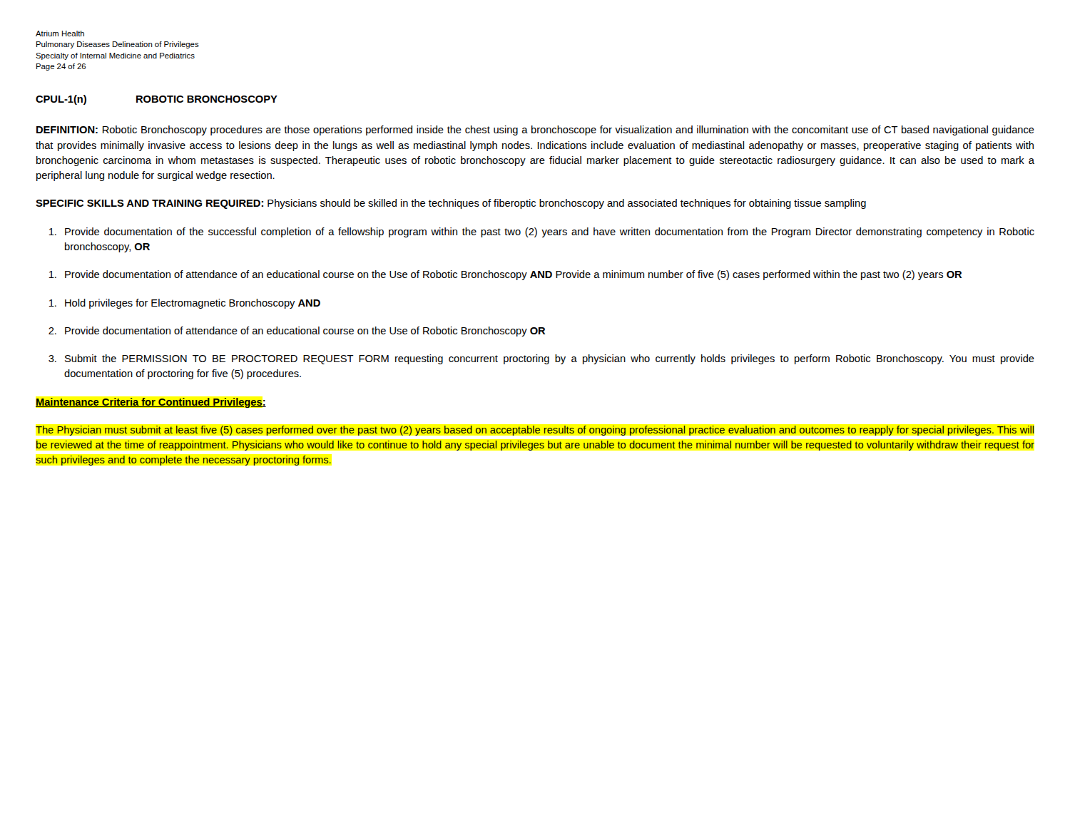Atrium Health
Pulmonary Diseases Delineation of Privileges
Specialty of Internal Medicine and Pediatrics
Page 24 of 26
CPUL-1(n) ROBOTIC BRONCHOSCOPY
DEFINITION: Robotic Bronchoscopy procedures are those operations performed inside the chest using a bronchoscope for visualization and illumination with the concomitant use of CT based navigational guidance that provides minimally invasive access to lesions deep in the lungs as well as mediastinal lymph nodes. Indications include evaluation of mediastinal adenopathy or masses, preoperative staging of patients with bronchogenic carcinoma in whom metastases is suspected. Therapeutic uses of robotic bronchoscopy are fiducial marker placement to guide stereotactic radiosurgery guidance. It can also be used to mark a peripheral lung nodule for surgical wedge resection.
SPECIFIC SKILLS AND TRAINING REQUIRED: Physicians should be skilled in the techniques of fiberoptic bronchoscopy and associated techniques for obtaining tissue sampling
Provide documentation of the successful completion of a fellowship program within the past two (2) years and have written documentation from the Program Director demonstrating competency in Robotic bronchoscopy, OR
Provide documentation of attendance of an educational course on the Use of Robotic Bronchoscopy AND Provide a minimum number of five (5) cases performed within the past two (2) years OR
Hold privileges for Electromagnetic Bronchoscopy AND
Provide documentation of attendance of an educational course on the Use of Robotic Bronchoscopy OR
Submit the PERMISSION TO BE PROCTORED REQUEST FORM requesting concurrent proctoring by a physician who currently holds privileges to perform Robotic Bronchoscopy. You must provide documentation of proctoring for five (5) procedures.
Maintenance Criteria for Continued Privileges:
The Physician must submit at least five (5) cases performed over the past two (2) years based on acceptable results of ongoing professional practice evaluation and outcomes to reapply for special privileges. This will be reviewed at the time of reappointment. Physicians who would like to continue to hold any special privileges but are unable to document the minimal number will be requested to voluntarily withdraw their request for such privileges and to complete the necessary proctoring forms.